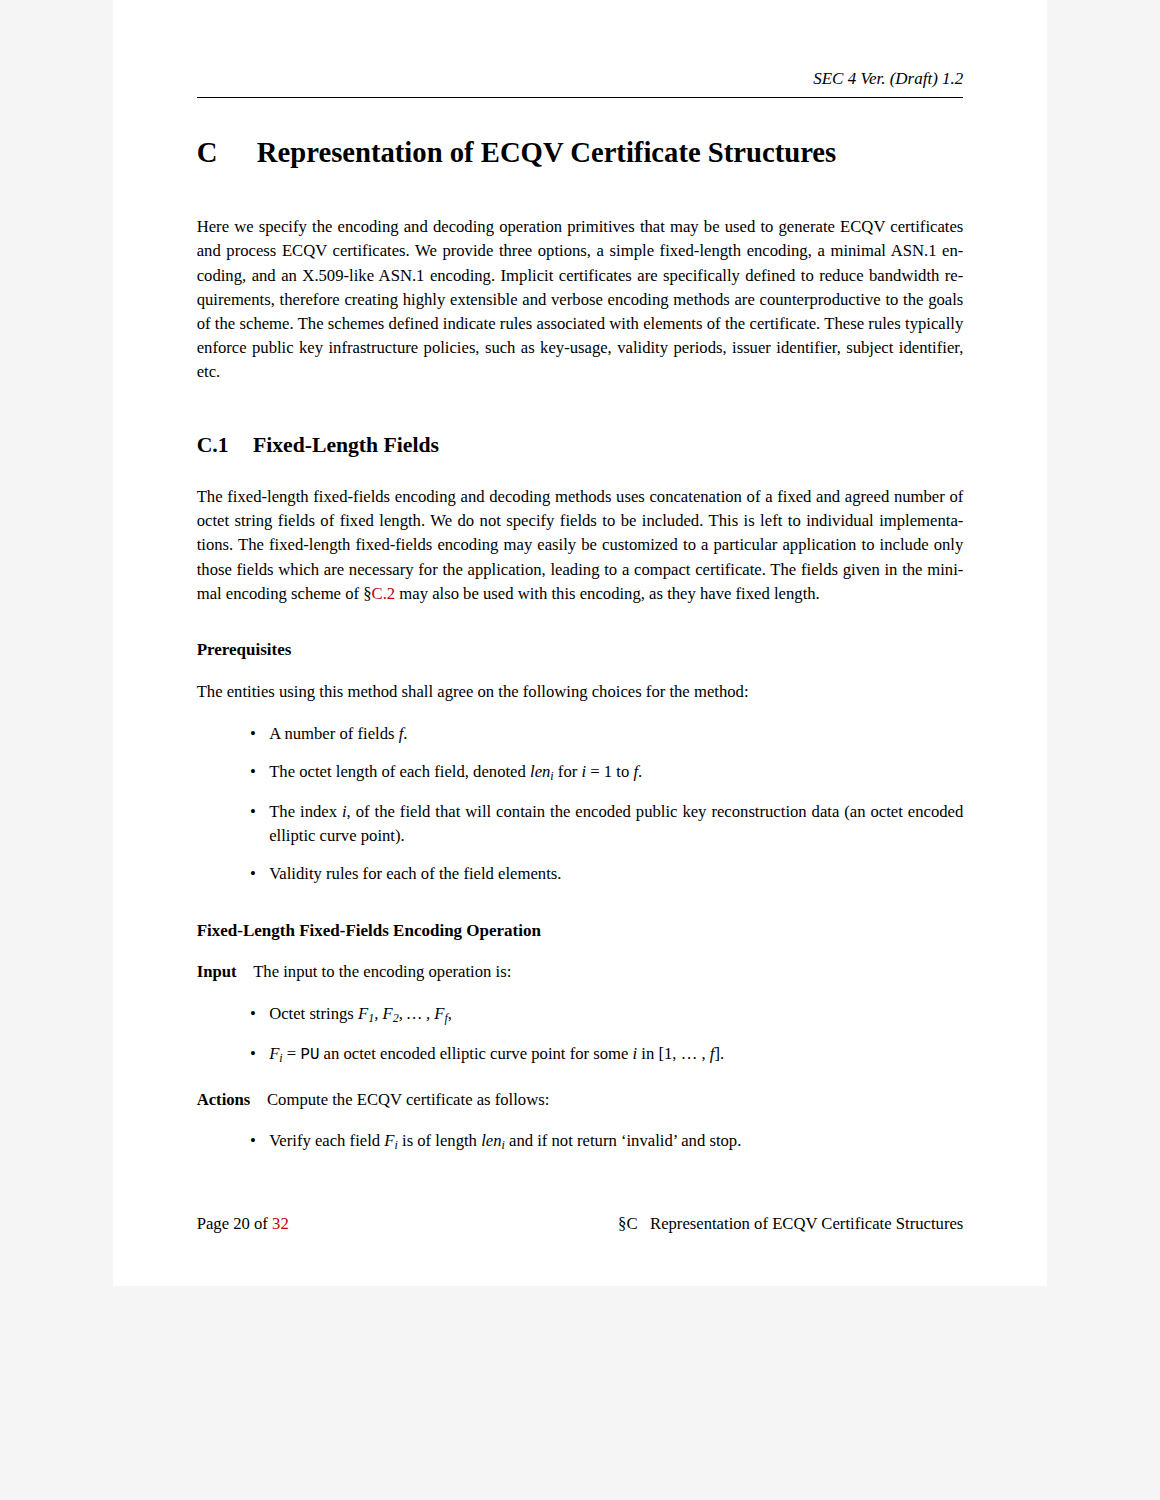SEC 4 Ver. (Draft) 1.2
CRepresentation of ECQV Certificate Structures
Here we specify the encoding and decoding operation primitives that may be used to generate ECQV certificates and process ECQV certificates. We provide three options, a simple fixed-length encoding, a minimal ASN.1 encoding, and an X.509-like ASN.1 encoding. Implicit certificates are specifically defined to reduce bandwidth requirements, therefore creating highly extensible and verbose encoding methods are counterproductive to the goals of the scheme. The schemes defined indicate rules associated with elements of the certificate. These rules typically enforce public key infrastructure policies, such as key-usage, validity periods, issuer identifier, subject identifier, etc.
C.1 Fixed-Length Fields
The fixed-length fixed-fields encoding and decoding methods uses concatenation of a fixed and agreed number of octet string fields of fixed length. We do not specify fields to be included. This is left to individual implementations. The fixed-length fixed-fields encoding may easily be customized to a particular application to include only those fields which are necessary for the application, leading to a compact certificate. The fields given in the minimal encoding scheme of §C.2 may also be used with this encoding, as they have fixed length.
Prerequisites
The entities using this method shall agree on the following choices for the method:
A number of fields f.
The octet length of each field, denoted leni for i = 1 to f.
The index i, of the field that will contain the encoded public key reconstruction data (an octet encoded elliptic curve point).
Validity rules for each of the field elements.
Fixed-Length Fixed-Fields Encoding Operation
Input The input to the encoding operation is:
Octet strings F1, F2, … , Ff,
Fi = PU an octet encoded elliptic curve point for some i in [1, … , f].
Actions Compute the ECQV certificate as follows:
Verify each field Fi is of length leni and if not return ‘invalid’ and stop.
Page 20 of 32
§C Representation of ECQV Certificate Structures